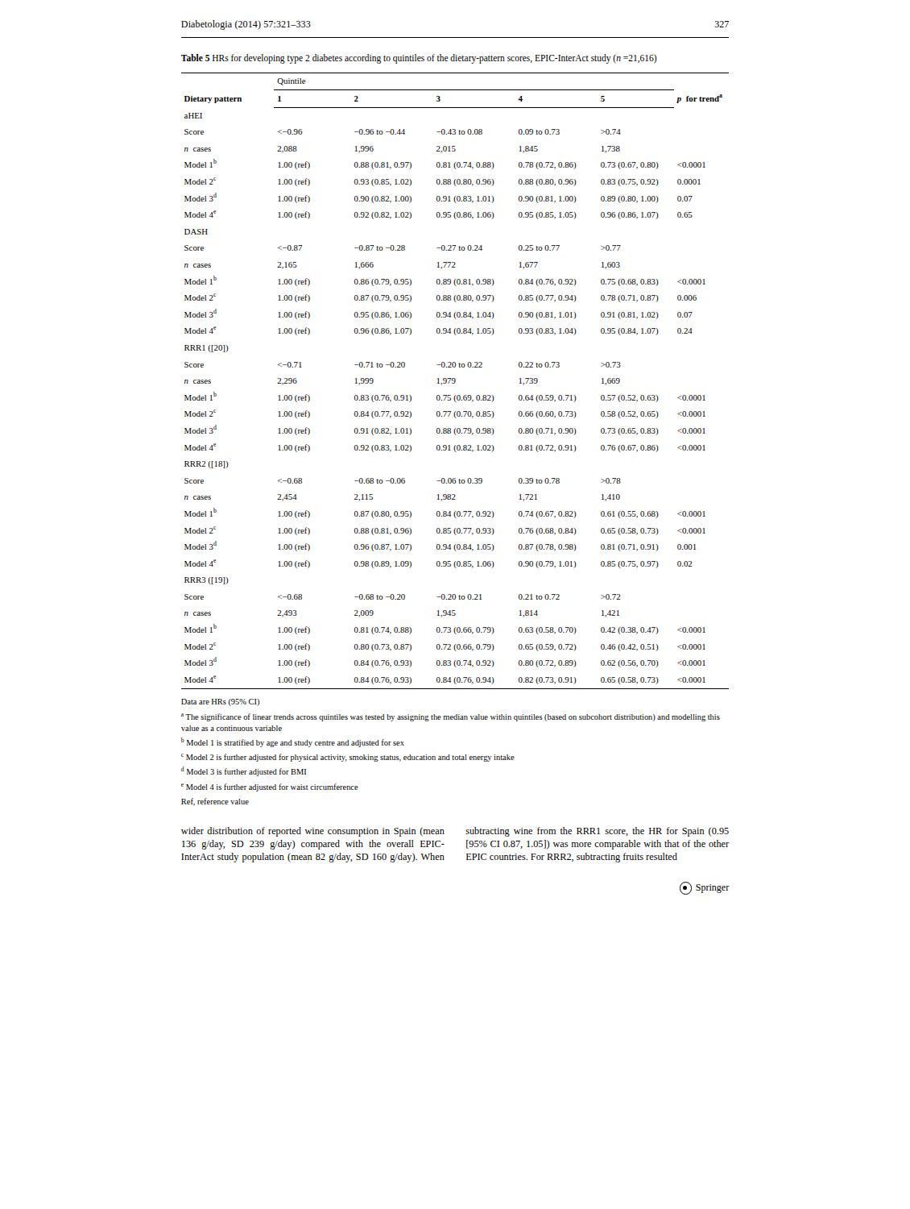Diabetologia (2014) 57:321–333
327
Table 5 HRs for developing type 2 diabetes according to quintiles of the dietary-pattern scores, EPIC-InterAct study (n =21,616)
| Dietary pattern | Quintile | p for trend a |
| --- | --- | --- |
| 1 | 2 | 3 | 4 | 5 |
| aHEI | | | | | | |
| Score | <−0.96 | −0.96 to −0.44 | −0.43 to 0.08 | 0.09 to 0.73 | >0.74 | |
| n cases | 2,088 | 1,996 | 2,015 | 1,845 | 1,738 | |
| Model 1 b | 1.00 (ref) | 0.88 (0.81, 0.97) | 0.81 (0.74, 0.88) | 0.78 (0.72, 0.86) | 0.73 (0.67, 0.80) | <0.0001 |
| Model 2 c | 1.00 (ref) | 0.93 (0.85, 1.02) | 0.88 (0.80, 0.96) | 0.88 (0.80, 0.96) | 0.83 (0.75, 0.92) | 0.0001 |
| Model 3 d | 1.00 (ref) | 0.90 (0.82, 1.00) | 0.91 (0.83, 1.01) | 0.90 (0.81, 1.00) | 0.89 (0.80, 1.00) | 0.07 |
| Model 4 e | 1.00 (ref) | 0.92 (0.82, 1.02) | 0.95 (0.86, 1.06) | 0.95 (0.85, 1.05) | 0.96 (0.86, 1.07) | 0.65 |
| DASH | | | | | | |
| Score | <−0.87 | −0.87 to −0.28 | −0.27 to 0.24 | 0.25 to 0.77 | >0.77 | |
| n cases | 2,165 | 1,666 | 1,772 | 1,677 | 1,603 | |
| Model 1 b | 1.00 (ref) | 0.86 (0.79, 0.95) | 0.89 (0.81, 0.98) | 0.84 (0.76, 0.92) | 0.75 (0.68, 0.83) | <0.0001 |
| Model 2 c | 1.00 (ref) | 0.87 (0.79, 0.95) | 0.88 (0.80, 0.97) | 0.85 (0.77, 0.94) | 0.78 (0.71, 0.87) | 0.006 |
| Model 3 d | 1.00 (ref) | 0.95 (0.86, 1.06) | 0.94 (0.84, 1.04) | 0.90 (0.81, 1.01) | 0.91 (0.81, 1.02) | 0.07 |
| Model 4 e | 1.00 (ref) | 0.96 (0.86, 1.07) | 0.94 (0.84, 1.05) | 0.93 (0.83, 1.04) | 0.95 (0.84, 1.07) | 0.24 |
| RRR1 ([20]) | | | | | | |
| Score | <−0.71 | −0.71 to −0.20 | −0.20 to 0.22 | 0.22 to 0.73 | >0.73 | |
| n cases | 2,296 | 1,999 | 1,979 | 1,739 | 1,669 | |
| Model 1 b | 1.00 (ref) | 0.83 (0.76, 0.91) | 0.75 (0.69, 0.82) | 0.64 (0.59, 0.71) | 0.57 (0.52, 0.63) | <0.0001 |
| Model 2 c | 1.00 (ref) | 0.84 (0.77, 0.92) | 0.77 (0.70, 0.85) | 0.66 (0.60, 0.73) | 0.58 (0.52, 0.65) | <0.0001 |
| Model 3 d | 1.00 (ref) | 0.91 (0.82, 1.01) | 0.88 (0.79, 0.98) | 0.80 (0.71, 0.90) | 0.73 (0.65, 0.83) | <0.0001 |
| Model 4 e | 1.00 (ref) | 0.92 (0.83, 1.02) | 0.91 (0.82, 1.02) | 0.81 (0.72, 0.91) | 0.76 (0.67, 0.86) | <0.0001 |
| RRR2 ([18]) | | | | | | |
| Score | <−0.68 | −0.68 to −0.06 | −0.06 to 0.39 | 0.39 to 0.78 | >0.78 | |
| n cases | 2,454 | 2,115 | 1,982 | 1,721 | 1,410 | |
| Model 1 b | 1.00 (ref) | 0.87 (0.80, 0.95) | 0.84 (0.77, 0.92) | 0.74 (0.67, 0.82) | 0.61 (0.55, 0.68) | <0.0001 |
| Model 2 c | 1.00 (ref) | 0.88 (0.81, 0.96) | 0.85 (0.77, 0.93) | 0.76 (0.68, 0.84) | 0.65 (0.58, 0.73) | <0.0001 |
| Model 3 d | 1.00 (ref) | 0.96 (0.87, 1.07) | 0.94 (0.84, 1.05) | 0.87 (0.78, 0.98) | 0.81 (0.71, 0.91) | 0.001 |
| Model 4 e | 1.00 (ref) | 0.98 (0.89, 1.09) | 0.95 (0.85, 1.06) | 0.90 (0.79, 1.01) | 0.85 (0.75, 0.97) | 0.02 |
| RRR3 ([19]) | | | | | | |
| Score | <−0.68 | −0.68 to −0.20 | −0.20 to 0.21 | 0.21 to 0.72 | >0.72 | |
| n cases | 2,493 | 2,009 | 1,945 | 1,814 | 1,421 | |
| Model 1 b | 1.00 (ref) | 0.81 (0.74, 0.88) | 0.73 (0.66, 0.79) | 0.63 (0.58, 0.70) | 0.42 (0.38, 0.47) | <0.0001 |
| Model 2 c | 1.00 (ref) | 0.80 (0.73, 0.87) | 0.72 (0.66, 0.79) | 0.65 (0.59, 0.72) | 0.46 (0.42, 0.51) | <0.0001 |
| Model 3 d | 1.00 (ref) | 0.84 (0.76, 0.93) | 0.83 (0.74, 0.92) | 0.80 (0.72, 0.89) | 0.62 (0.56, 0.70) | <0.0001 |
| Model 4 e | 1.00 (ref) | 0.84 (0.76, 0.93) | 0.84 (0.76, 0.94) | 0.82 (0.73, 0.91) | 0.65 (0.58, 0.73) | <0.0001 |
Data are HRs (95% CI)
a The significance of linear trends across quintiles was tested by assigning the median value within quintiles (based on subcohort distribution) and modelling this value as a continuous variable
b Model 1 is stratified by age and study centre and adjusted for sex
c Model 2 is further adjusted for physical activity, smoking status, education and total energy intake
d Model 3 is further adjusted for BMI
e Model 4 is further adjusted for waist circumference
Ref, reference value
wider distribution of reported wine consumption in Spain (mean 136 g/day, SD 239 g/day) compared with the overall EPIC-InterAct study population (mean 82 g/day, SD 160 g/day). When subtracting wine from the RRR1 score, the HR for Spain (0.95 [95% CI 0.87, 1.05]) was more comparable with that of the other EPIC countries. For RRR2, subtracting fruits resulted
Springer